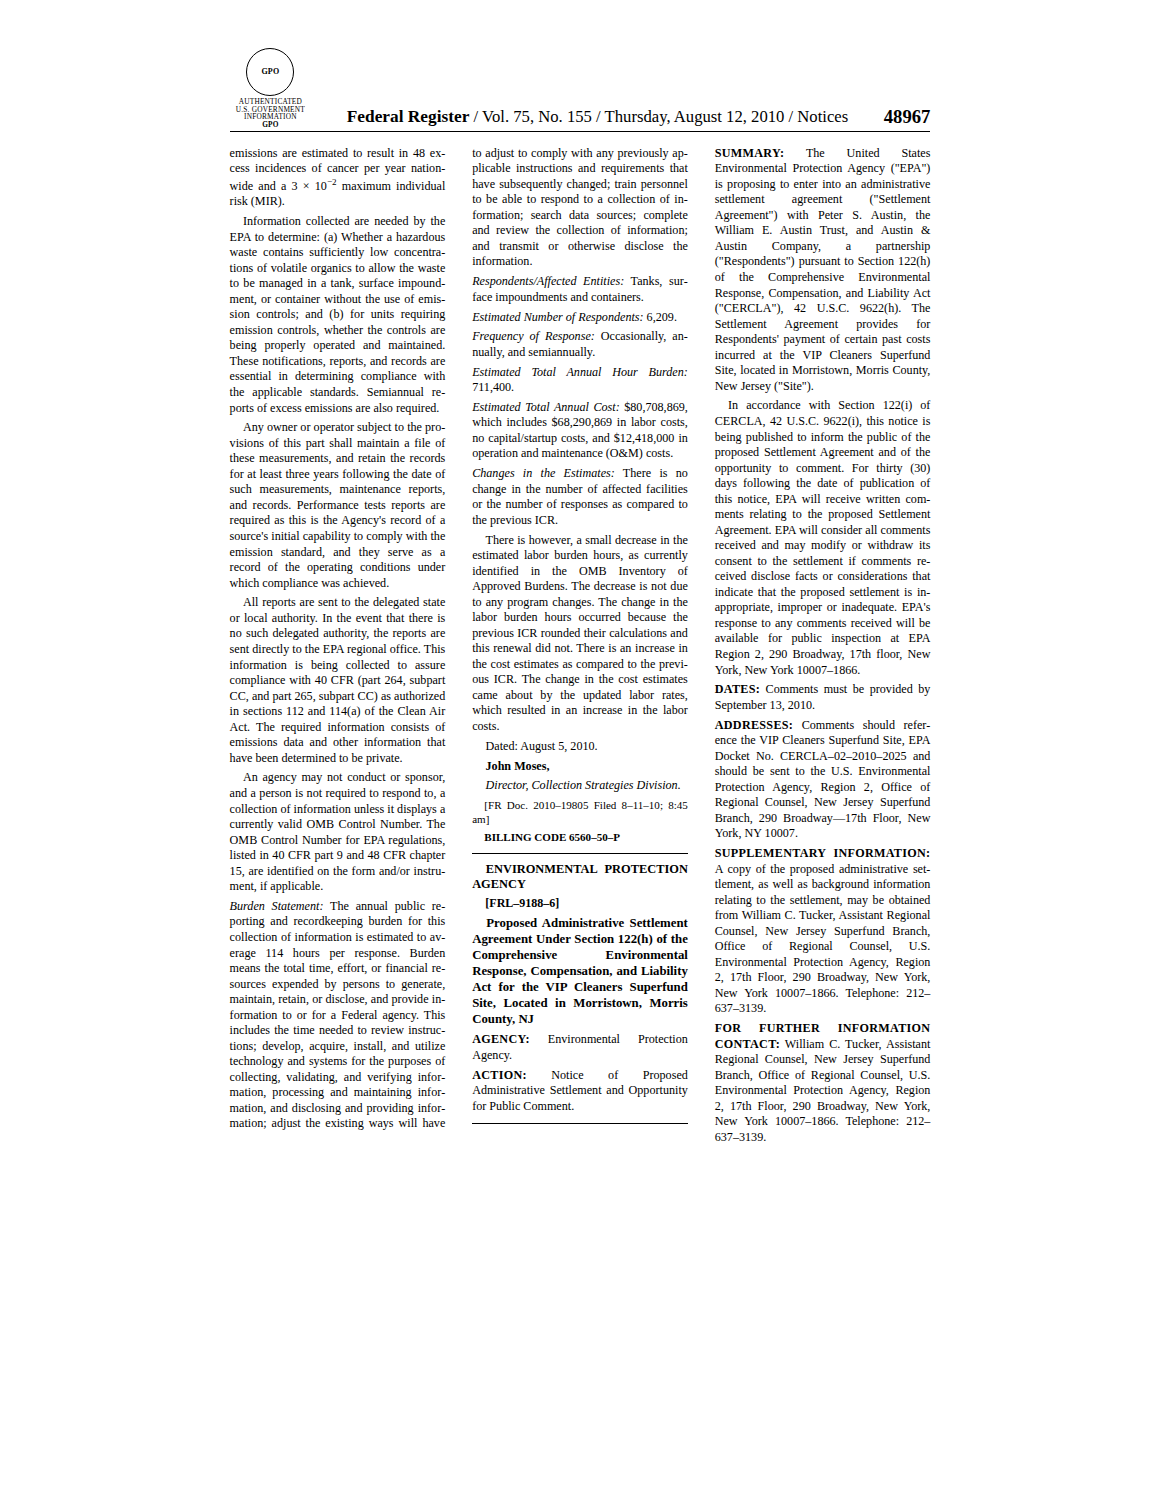GPO
AUTHENTICATED
U.S. GOVERNMENT
INFORMATION
GPO
Federal Register / Vol. 75, No. 155 / Thursday, August 12, 2010 / Notices
48967
emissions are estimated to result in 48 excess incidences of cancer per year nationwide and a 3 × 10−2 maximum individual risk (MIR).
Information collected are needed by the EPA to determine: (a) Whether a hazardous waste contains sufficiently low concentrations of volatile organics to allow the waste to be managed in a tank, surface impoundment, or container without the use of emission controls; and (b) for units requiring emission controls, whether the controls are being properly operated and maintained. These notifications, reports, and records are essential in determining compliance with the applicable standards. Semiannual reports of excess emissions are also required.
Any owner or operator subject to the provisions of this part shall maintain a file of these measurements, and retain the records for at least three years following the date of such measurements, maintenance reports, and records. Performance tests reports are required as this is the Agency's record of a source's initial capability to comply with the emission standard, and they serve as a record of the operating conditions under which compliance was achieved.
All reports are sent to the delegated state or local authority. In the event that there is no such delegated authority, the reports are sent directly to the EPA regional office. This information is being collected to assure compliance with 40 CFR (part 264, subpart CC, and part 265, subpart CC) as authorized in sections 112 and 114(a) of the Clean Air Act. The required information consists of emissions data and other information that have been determined to be private.
An agency may not conduct or sponsor, and a person is not required to respond to, a collection of information unless it displays a currently valid OMB Control Number. The OMB Control Number for EPA regulations, listed in 40 CFR part 9 and 48 CFR chapter 15, are identified on the form and/or instrument, if applicable.
Burden Statement: The annual public reporting and recordkeeping burden for this collection of information is estimated to average 114 hours per response. Burden means the total time, effort, or financial resources expended by persons to generate, maintain, retain, or disclose, and provide information to or for a Federal agency. This includes the time needed to review instructions; develop, acquire, install, and utilize technology and systems for the purposes of collecting, validating, and verifying information, processing and maintaining information, and disclosing and providing information; adjust the existing ways will have to adjust to comply with any previously applicable instructions and requirements that have subsequently changed; train personnel to be able to respond to a collection of information; search data sources; complete and review the collection of information; and transmit or otherwise disclose the information.
Respondents/Affected Entities: Tanks, surface impoundments and containers.
Estimated Number of Respondents: 6,209.
Frequency of Response: Occasionally, annually, and semiannually.
Estimated Total Annual Hour Burden: 711,400.
Estimated Total Annual Cost: $80,708,869, which includes $68,290,869 in labor costs, no capital/startup costs, and $12,418,000 in operation and maintenance (O&M) costs.
Changes in the Estimates: There is no change in the number of affected facilities or the number of responses as compared to the previous ICR.
There is however, a small decrease in the estimated labor burden hours, as currently identified in the OMB Inventory of Approved Burdens. The decrease is not due to any program changes. The change in the labor burden hours occurred because the previous ICR rounded their calculations and this renewal did not. There is an increase in the cost estimates as compared to the previous ICR. The change in the cost estimates came about by the updated labor rates, which resulted in an increase in the labor costs.
Dated: August 5, 2010.
John Moses,
Director, Collection Strategies Division.
[FR Doc. 2010–19805 Filed 8–11–10; 8:45 am]
BILLING CODE 6560–50–P
ENVIRONMENTAL PROTECTION AGENCY
[FRL–9188–6]
Proposed Administrative Settlement Agreement Under Section 122(h) of the Comprehensive Environmental Response, Compensation, and Liability Act for the VIP Cleaners Superfund Site, Located in Morristown, Morris County, NJ
AGENCY: Environmental Protection Agency.
ACTION: Notice of Proposed Administrative Settlement and Opportunity for Public Comment.
SUMMARY: The United States Environmental Protection Agency ("EPA") is proposing to enter into an administrative settlement agreement ("Settlement Agreement") with Peter S. Austin, the William E. Austin Trust, and Austin & Austin Company, a partnership ("Respondents") pursuant to Section 122(h) of the Comprehensive Environmental Response, Compensation, and Liability Act ("CERCLA"), 42 U.S.C. 9622(h). The Settlement Agreement provides for Respondents' payment of certain past costs incurred at the VIP Cleaners Superfund Site, located in Morristown, Morris County, New Jersey ("Site").
In accordance with Section 122(i) of CERCLA, 42 U.S.C. 9622(i), this notice is being published to inform the public of the proposed Settlement Agreement and of the opportunity to comment. For thirty (30) days following the date of publication of this notice, EPA will receive written comments relating to the proposed Settlement Agreement. EPA will consider all comments received and may modify or withdraw its consent to the settlement if comments received disclose facts or considerations that indicate that the proposed settlement is inappropriate, improper or inadequate. EPA's response to any comments received will be available for public inspection at EPA Region 2, 290 Broadway, 17th floor, New York, New York 10007–1866.
DATES: Comments must be provided by September 13, 2010.
ADDRESSES: Comments should reference the VIP Cleaners Superfund Site, EPA Docket No. CERCLA–02–2010–2025 and should be sent to the U.S. Environmental Protection Agency, Region 2, Office of Regional Counsel, New Jersey Superfund Branch, 290 Broadway—17th Floor, New York, NY 10007.
SUPPLEMENTARY INFORMATION: A copy of the proposed administrative settlement, as well as background information relating to the settlement, may be obtained from William C. Tucker, Assistant Regional Counsel, New Jersey Superfund Branch, Office of Regional Counsel, U.S. Environmental Protection Agency, Region 2, 17th Floor, 290 Broadway, New York, New York 10007–1866. Telephone: 212–637–3139.
FOR FURTHER INFORMATION CONTACT: William C. Tucker, Assistant Regional Counsel, New Jersey Superfund Branch, Office of Regional Counsel, U.S. Environmental Protection Agency, Region 2, 17th Floor, 290 Broadway, New York, New York 10007–1866. Telephone: 212–637–3139.